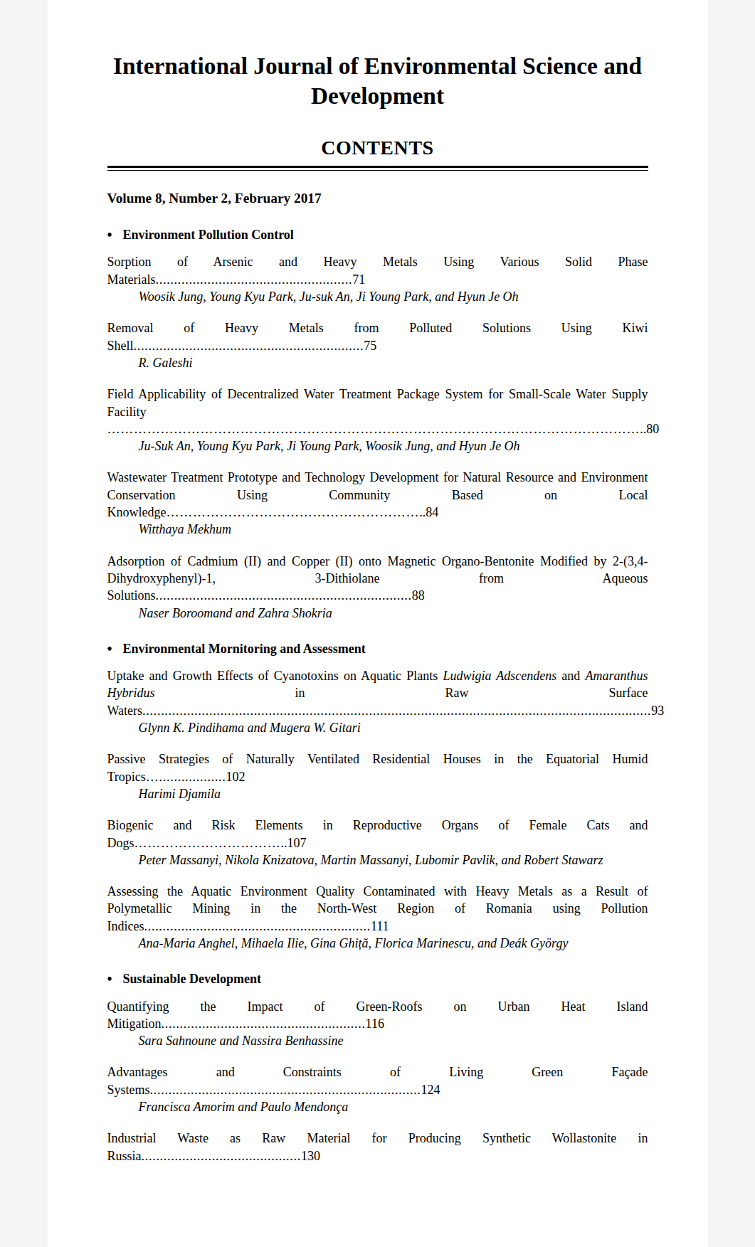International Journal of Environmental Science and Development
CONTENTS
Volume 8, Number 2, February 2017
Environment Pollution Control
Sorption of Arsenic and Heavy Metals Using Various Solid Phase Materials..................................................... 71
Woosik Jung, Young Kyu Park, Ju-suk An, Ji Young Park, and Hyun Je Oh
Removal of Heavy Metals from Polluted Solutions Using Kiwi Shell.............................................................. 75
R. Galeshi
Field Applicability of Decentralized Water Treatment Package System for Small-Scale Water Supply Facility …………………………………………………………………………………………………………..80
Ju-Suk An, Young Kyu Park, Ji Young Park, Woosik Jung, and Hyun Je Oh
Wastewater Treatment Prototype and Technology Development for Natural Resource and Environment Conservation Using Community Based on Local Knowledge…………………………………………………..84
Witthaya Mekhum
Adsorption of Cadmium (II) and Copper (II) onto Magnetic Organo-Bentonite Modified by 2-(3,4-Dihydroxyphenyl)-1, 3-Dithiolane from Aqueous Solutions..................................................................... 88
Naser Boroomand and Zahra Shokria
Environmental Mornitoring and Assessment
Uptake and Growth Effects of Cyanotoxins on Aquatic Plants Ludwigia Adscendens and Amaranthus Hybridus in Raw Surface Waters......................................................................................................................................... 93
Glynn K. Pindihama and Mugera W. Gitari
Passive Strategies of Naturally Ventilated Residential Houses in the Equatorial Humid Tropics….................. 102
Harimi Djamila
Biogenic and Risk Elements in Reproductive Organs of Female Cats and Dogs……………………………..107
Peter Massanyi, Nikola Knizatova, Martin Massanyi, Lubomir Pavlik, and Robert Stawarz
Assessing the Aquatic Environment Quality Contaminated with Heavy Metals as a Result of Polymetallic Mining in the North-West Region of Romania using Pollution Indices............................................................. 111
Ana-Maria Anghel, Mihaela Ilie, Gina Ghiță, Florica Marinescu, and Deák György
Sustainable Development
Quantifying the Impact of Green-Roofs on Urban Heat Island Mitigation....................................................... 116
Sara Sahnoune and Nassira Benhassine
Advantages and Constraints of Living Green Façade Systems......................................................................... 124
Francisca Amorim and Paulo Mendonça
Industrial Waste as Raw Material for Producing Synthetic Wollastonite in Russia........................................... 130